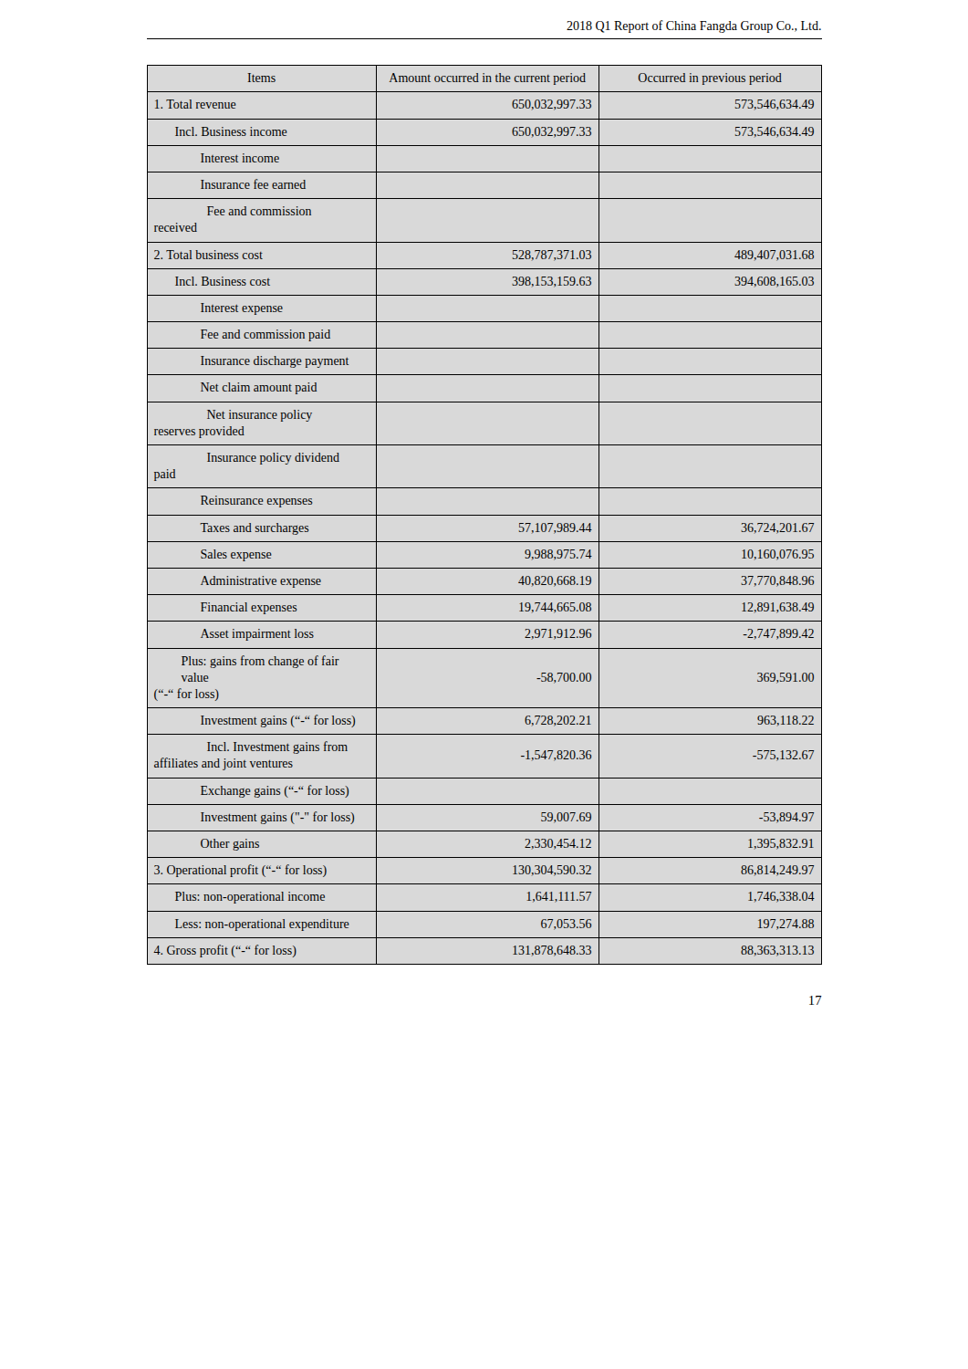2018 Q1 Report of China Fangda Group Co., Ltd.
| Items | Amount occurred in the current period | Occurred in previous period |
| --- | --- | --- |
| 1. Total revenue | 650,032,997.33 | 573,546,634.49 |
| Incl. Business income | 650,032,997.33 | 573,546,634.49 |
| Interest income | | |
| Insurance fee earned | | |
| Fee and commission received | | |
| 2. Total business cost | 528,787,371.03 | 489,407,031.68 |
| Incl. Business cost | 398,153,159.63 | 394,608,165.03 |
| Interest expense | | |
| Fee and commission paid | | |
| Insurance discharge payment | | |
| Net claim amount paid | | |
| Net insurance policy reserves provided | | |
| Insurance policy dividend paid | | |
| Reinsurance expenses | | |
| Taxes and surcharges | 57,107,989.44 | 36,724,201.67 |
| Sales expense | 9,988,975.74 | 10,160,076.95 |
| Administrative expense | 40,820,668.19 | 37,770,848.96 |
| Financial expenses | 19,744,665.08 | 12,891,638.49 |
| Asset impairment loss | 2,971,912.96 | -2,747,899.42 |
| Plus: gains from change of fair value (“-“ for loss) | -58,700.00 | 369,591.00 |
| Investment gains (“-“ for loss) | 6,728,202.21 | 963,118.22 |
| Incl. Investment gains from affiliates and joint ventures | -1,547,820.36 | -575,132.67 |
| Exchange gains (“-“ for loss) | | |
| Investment gains ("-" for loss) | 59,007.69 | -53,894.97 |
| Other gains | 2,330,454.12 | 1,395,832.91 |
| 3. Operational profit (“-“ for loss) | 130,304,590.32 | 86,814,249.97 |
| Plus: non-operational income | 1,641,111.57 | 1,746,338.04 |
| Less: non-operational expenditure | 67,053.56 | 197,274.88 |
| 4. Gross profit (“-“ for loss) | 131,878,648.33 | 88,363,313.13 |
17